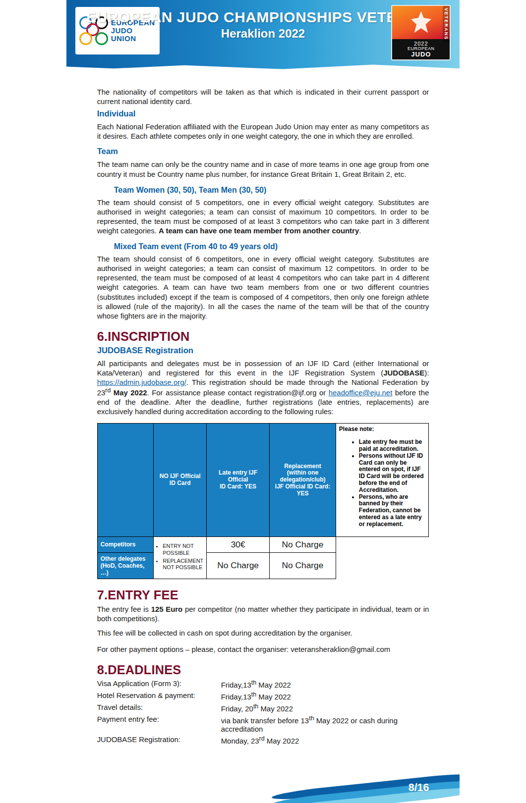EUROPEAN
JUDO
UNION
EUROPEAN JUDO CHAMPIONSHIPS VETERANS
Heraklion 2022
VETERANS
2022 EUROPEAN JUDO
The nationality of competitors will be taken as that which is indicated in their current passport or current national identity card.
Individual
Each National Federation affiliated with the European Judo Union may enter as many competitors as it desires. Each athlete competes only in one weight category, the one in which they are enrolled.
Team
The team name can only be the country name and in case of more teams in one age group from one country it must be Country name plus number, for instance Great Britain 1, Great Britain 2, etc.
Team Women (30, 50), Team Men (30, 50)
The team should consist of 5 competitors, one in every official weight category. Substitutes are authorised in weight categories; a team can consist of maximum 10 competitors. In order to be represented, the team must be composed of at least 3 competitors who can take part in 3 different weight categories. A team can have one team member from another country.
Mixed Team event (From 40 to 49 years old)
The team should consist of 6 competitors, one in every official weight category. Substitutes are authorised in weight categories; a team can consist of maximum 12 competitors. In order to be represented, the team must be composed of at least 4 competitors who can take part in 4 different weight categories. A team can have two team members from one or two different countries (substitutes included) except if the team is composed of 4 competitors, then only one foreign athlete is allowed (rule of the majority). In all the cases the name of the team will be that of the country whose fighters are in the majority.
6.INSCRIPTION
JUDOBASE Registration
All participants and delegates must be in possession of an IJF ID Card (either International or Kata/Veteran) and registered for this event in the IJF Registration System (JUDOBASE): https://admin.judobase.org/. This registration should be made through the National Federation by 23rd May 2022. For assistance please contact registration@ijf.org or headoffice@eju.net before the end of the deadline. After the deadline, further registrations (late entries, replacements) are exclusively handled during accreditation according to the following rules:
| | NO IJF Official ID Card | Late entry IJF Official ID Card: YES | Replacement (within one delegation/club) IJF Official ID Card: YES | Please note: Late entry fee must be paid at accreditation. Persons without IJF ID Card can only be entered on spot, if IJF ID Card will be ordered before the end of Accreditation. Persons, who are banned by their Federation, cannot be entered as a late entry or replacement. |
| --- | --- | --- | --- | --- |
| Competitors | ENTRY NOT POSSIBLE REPLACEMENT NOT POSSIBLE | 30€ | No Charge |
| Other delegates (HoD, Coaches, …) | No Charge | No Charge |
7.ENTRY FEE
The entry fee is 125 Euro per competitor (no matter whether they participate in individual, team or in both competitions).
This fee will be collected in cash on spot during accreditation by the organiser.
For other payment options – please, contact the organiser: veteransheraklion@gmail.com
8.DEADLINES
Visa Application (Form 3):
Friday,13th May 2022
Hotel Reservation & payment:
Friday,13th May 2022
Travel details:
Friday, 20th May 2022
Payment entry fee:
via bank transfer before 13th May 2022 or cash during accreditation
JUDOBASE Registration:
Monday, 23rd May 2022
8/16